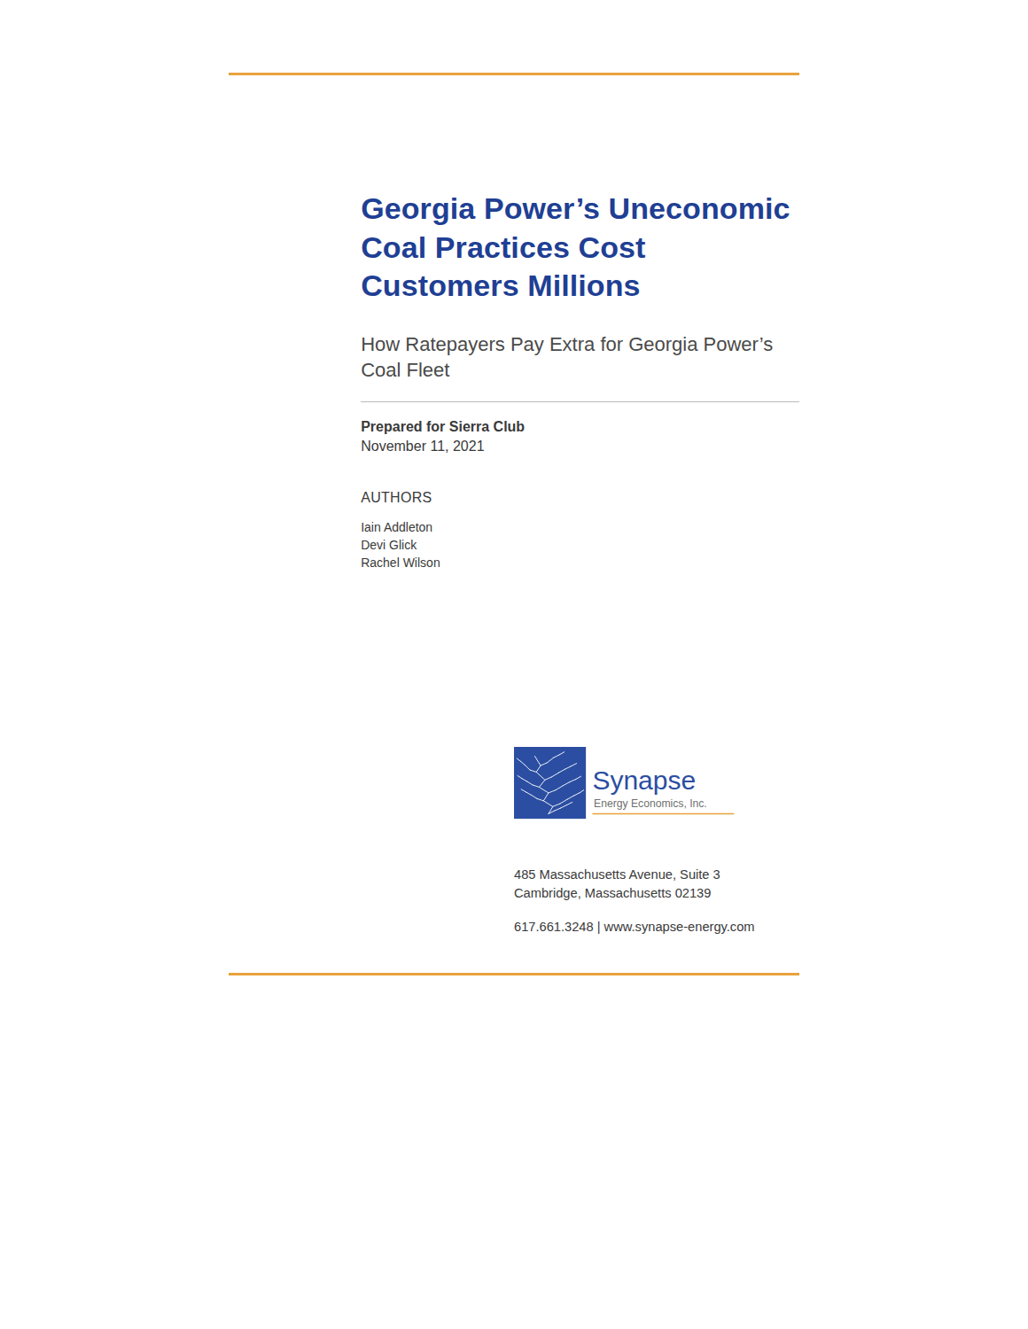Georgia Power’s Uneconomic Coal Practices Cost Customers Millions
How Ratepayers Pay Extra for Georgia Power’s Coal Fleet
Prepared for Sierra Club
November 11, 2021
AUTHORS
Iain Addleton
Devi Glick
Rachel Wilson
Synapse Energy Economics, Inc.
485 Massachusetts Avenue, Suite 3
Cambridge, Massachusetts 02139
617.661.3248 | www.synapse-energy.com